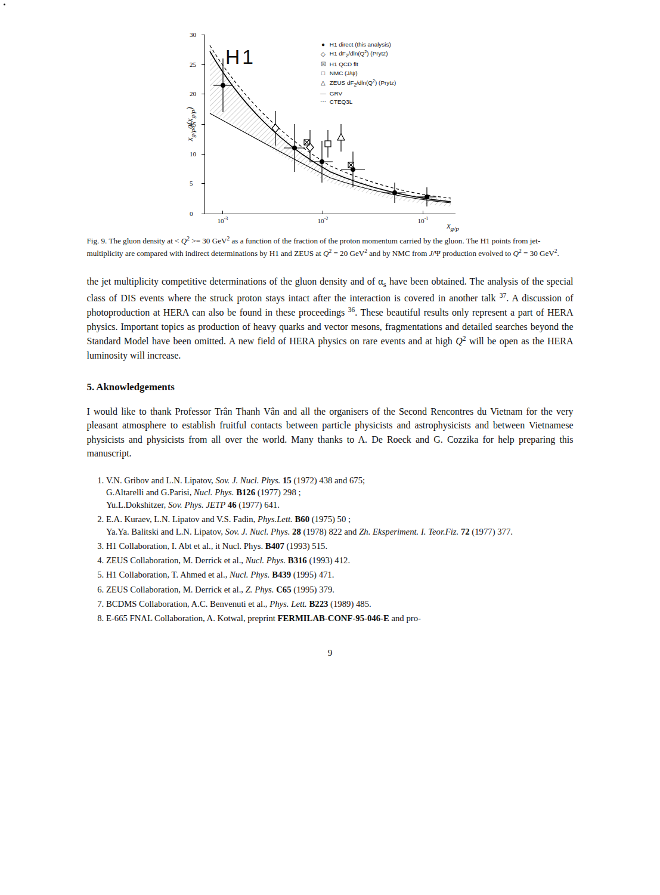xg/pg(xg/p) H1 30 25 20 15 10 5 0 10-3 10-2 10-1 xg/p
● H1 direct (this analysis)
◇ H1 dF2/dln(Q2) (Prytz)
☒ H1 QCD fit
□ NMC (J/ψ)
△ ZEUS dF2/dln(Q2) (Prytz)
— GRV
⋯ CTEQ3L
Fig. 9. The gluon density at < Q2 >= 30 GeV2 as a function of the fraction of the proton momentum carried by the gluon. The H1 points from jet-multiplicity are compared with indirect determinations by H1 and ZEUS at Q2 = 20 GeV2 and by NMC from J/Ψ production evolved to Q2 = 30 GeV2.
the jet multiplicity competitive determinations of the gluon density and of αs have been obtained. The analysis of the special class of DIS events where the struck proton stays intact after the interaction is covered in another talk 37. A discussion of photoproduction at HERA can also be found in these proceedings 36. These beautiful results only represent a part of HERA physics. Important topics as production of heavy quarks and vector mesons, fragmentations and detailed searches beyond the Standard Model have been omitted. A new field of HERA physics on rare events and at high Q2 will be open as the HERA luminosity will increase.
5. Aknowledgements
I would like to thank Professor Trân Thanh Vân and all the organisers of the Second Rencontres du Vietnam for the very pleasant atmosphere to establish fruitful contacts between particle physicists and astrophysicists and between Vietnamese physicists and physicists from all over the world. Many thanks to A. De Roeck and G. Cozzika for help preparing this manuscript.
V.N. Gribov and L.N. Lipatov, Sov. J. Nucl. Phys. 15 (1972) 438 and 675;
G.Altarelli and G.Parisi, Nucl. Phys. B126 (1977) 298 ;
Yu.L.Dokshitzer, Sov. Phys. JETP 46 (1977) 641.
E.A. Kuraev, L.N. Lipatov and V.S. Fadin, Phys.Lett. B60 (1975) 50 ;
Ya.Ya. Balitski and L.N. Lipatov, Sov. J. Nucl. Phys. 28 (1978) 822 and Zh. Eksperiment. I. Teor.Fiz. 72 (1977) 377.
H1 Collaboration, I. Abt et al., it Nucl. Phys. B407 (1993) 515.
ZEUS Collaboration, M. Derrick et al., Nucl. Phys. B316 (1993) 412.
H1 Collaboration, T. Ahmed et al., Nucl. Phys. B439 (1995) 471.
ZEUS Collaboration, M. Derrick et al., Z. Phys. C65 (1995) 379.
BCDMS Collaboration, A.C. Benvenuti et al., Phys. Lett. B223 (1989) 485.
E-665 FNAL Collaboration, A. Kotwal, preprint FERMILAB-CONF-95-046-E and pro-
9